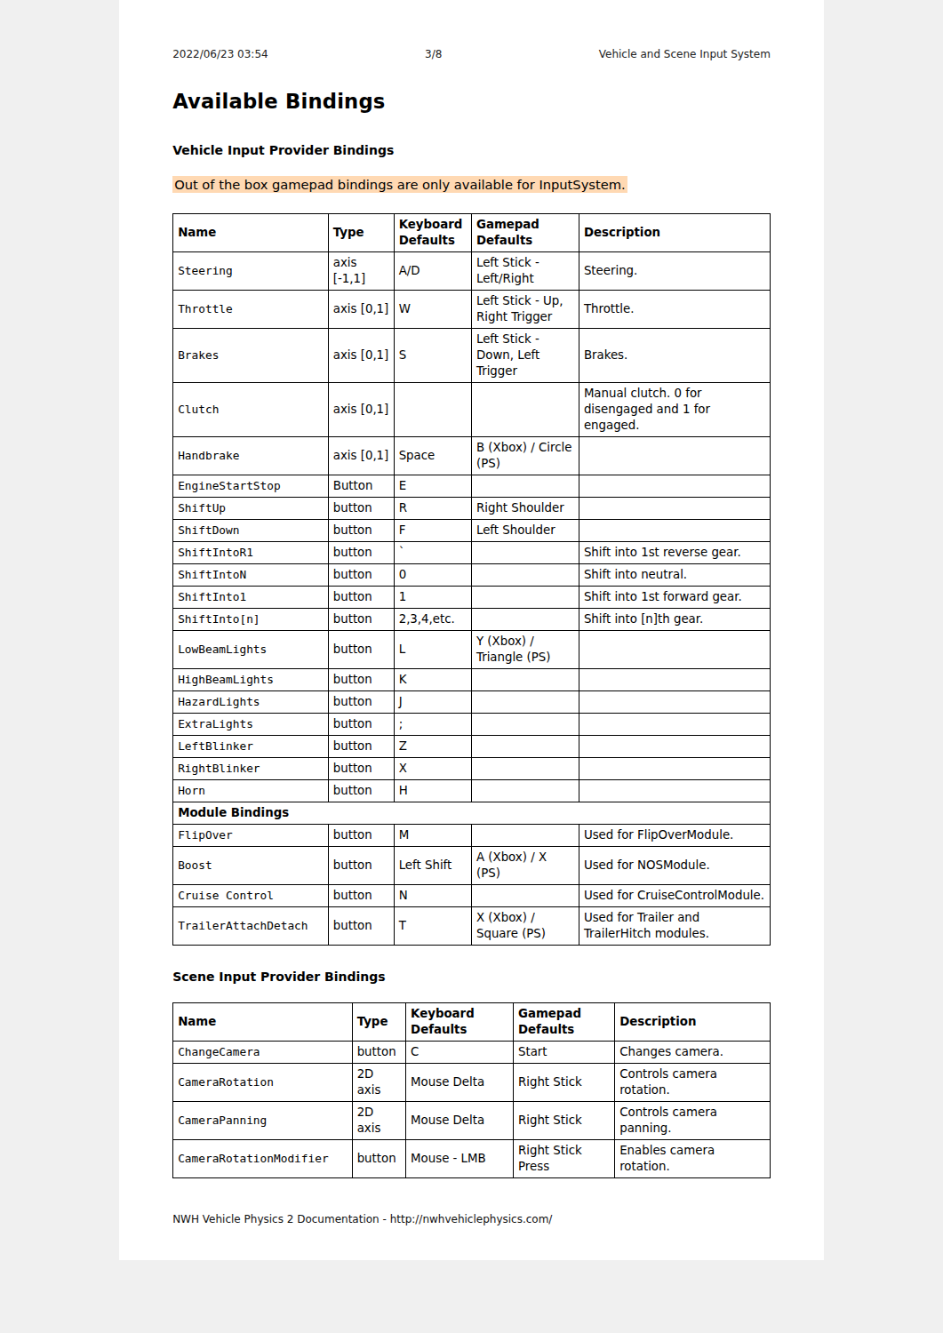2022/06/23 03:54
3/8
Vehicle and Scene Input System
Available Bindings
Vehicle Input Provider Bindings
Out of the box gamepad bindings are only available for InputSystem.
| Name | Type | Keyboard Defaults | Gamepad Defaults | Description |
| --- | --- | --- | --- | --- |
| Steering | axis [-1,1] | A/D | Left Stick - Left/Right | Steering. |
| Throttle | axis [0,1] | W | Left Stick - Up, Right Trigger | Throttle. |
| Brakes | axis [0,1] | S | Left Stick - Down, Left Trigger | Brakes. |
| Clutch | axis [0,1] | | | Manual clutch. 0 for disengaged and 1 for engaged. |
| Handbrake | axis [0,1] | Space | B (Xbox) / Circle (PS) | |
| EngineStartStop | Button | E | | |
| ShiftUp | button | R | Right Shoulder | |
| ShiftDown | button | F | Left Shoulder | |
| ShiftIntoR1 | button | ` | | Shift into 1st reverse gear. |
| ShiftIntoN | button | 0 | | Shift into neutral. |
| ShiftInto1 | button | 1 | | Shift into 1st forward gear. |
| ShiftInto[n] | button | 2,3,4,etc. | | Shift into [n]th gear. |
| LowBeamLights | button | L | Y (Xbox) / Triangle (PS) | |
| HighBeamLights | button | K | | |
| HazardLights | button | J | | |
| ExtraLights | button | ; | | |
| LeftBlinker | button | Z | | |
| RightBlinker | button | X | | |
| Horn | button | H | | |
| Module Bindings |
| FlipOver | button | M | | Used for FlipOverModule. |
| Boost | button | Left Shift | A (Xbox) / X (PS) | Used for NOSModule. |
| Cruise Control | button | N | | Used for CruiseControlModule. |
| TrailerAttachDetach | button | T | X (Xbox) / Square (PS) | Used for Trailer and TrailerHitch modules. |
Scene Input Provider Bindings
| Name | Type | Keyboard Defaults | Gamepad Defaults | Description |
| --- | --- | --- | --- | --- |
| ChangeCamera | button | C | Start | Changes camera. |
| CameraRotation | 2D axis | Mouse Delta | Right Stick | Controls camera rotation. |
| CameraPanning | 2D axis | Mouse Delta | Right Stick | Controls camera panning. |
| CameraRotationModifier | button | Mouse - LMB | Right Stick Press | Enables camera rotation. |
NWH Vehicle Physics 2 Documentation - http://nwhvehiclephysics.com/